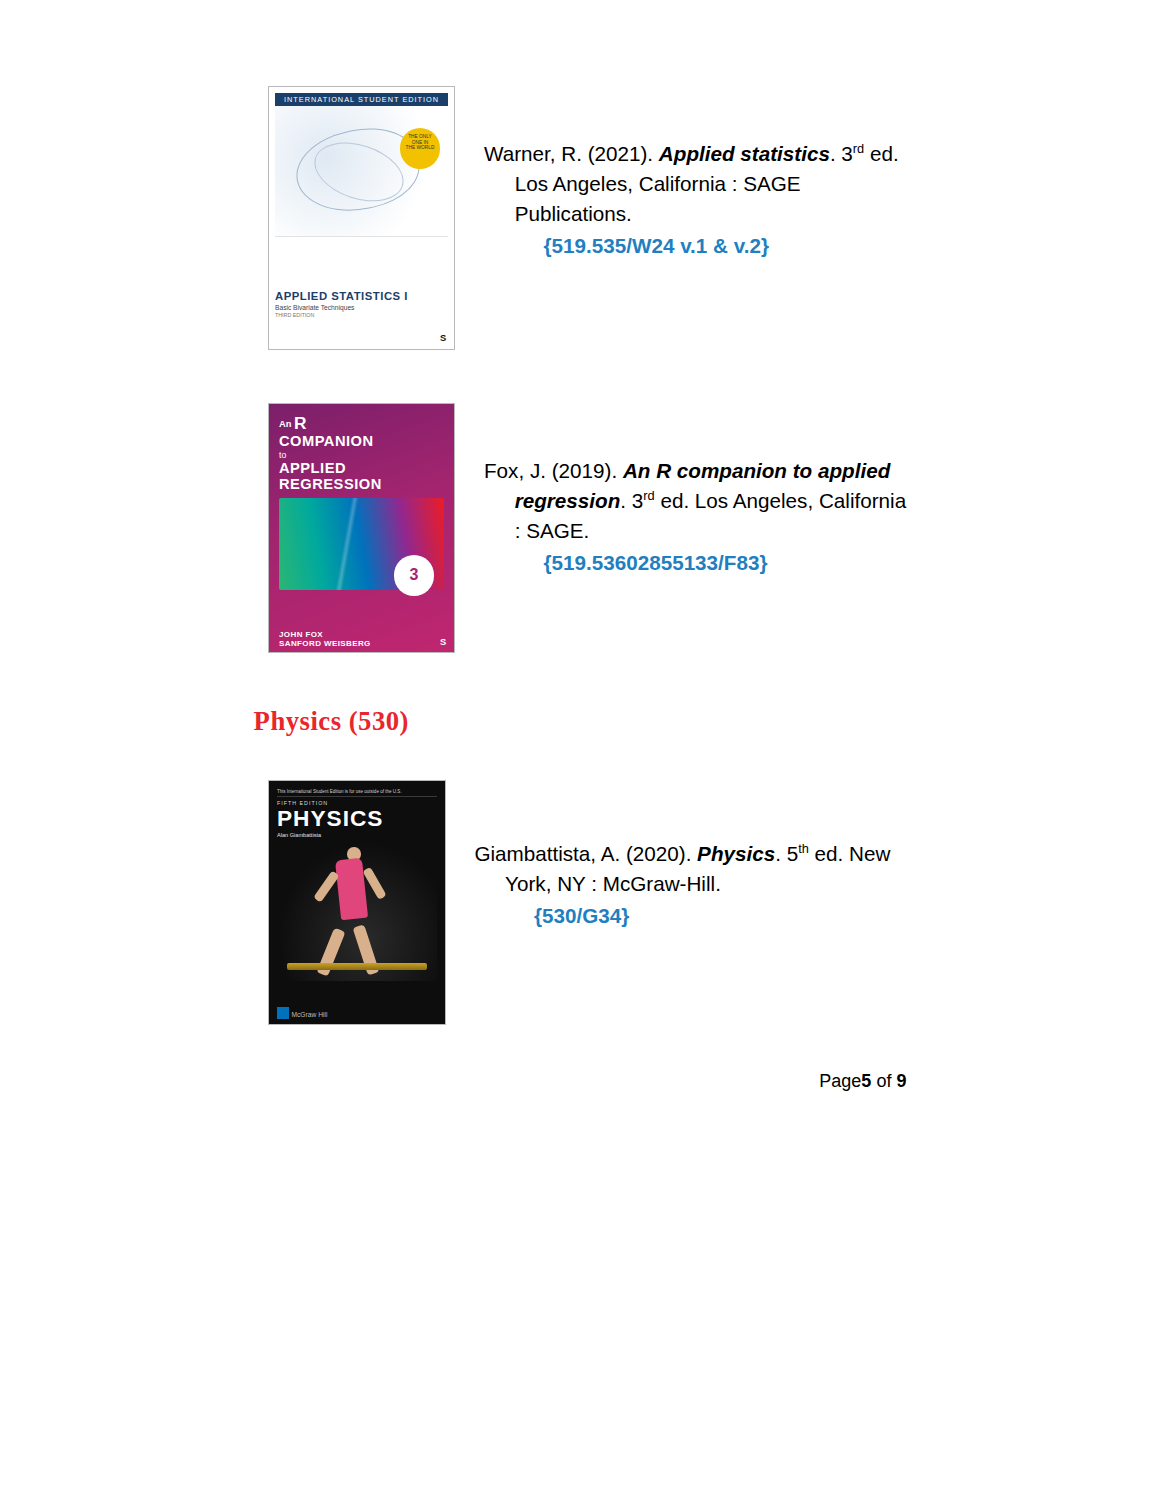International Student Edition
THE ONLY
ONE IN
THE WORLD
APPLIED STATISTICS I
Basic Bivariate Techniques
THIRD EDITION
REBECCA M. WARNER
S
Warner, R. (2021). Applied statistics. 3rd ed. Los Angeles, California : SAGE Publications. {519.535/W24 v.1 & v.2}
An R
COMPANION
to
APPLIED
REGRESSION
3
JOHN FOX
SANFORD WEISBERG
S
Fox, J. (2019). An R companion to applied regression. 3rd ed. Los Angeles, California : SAGE. {519.53602855133/F83}
Physics (530)
This International Student Edition is for use outside of the U.S.
FIFTH EDITION
PHYSICS
Alan Giambattista
McGraw Hill
Giambattista, A. (2020). Physics. 5th ed. New York, NY : McGraw-Hill. {530/G34}
Page5 of 9